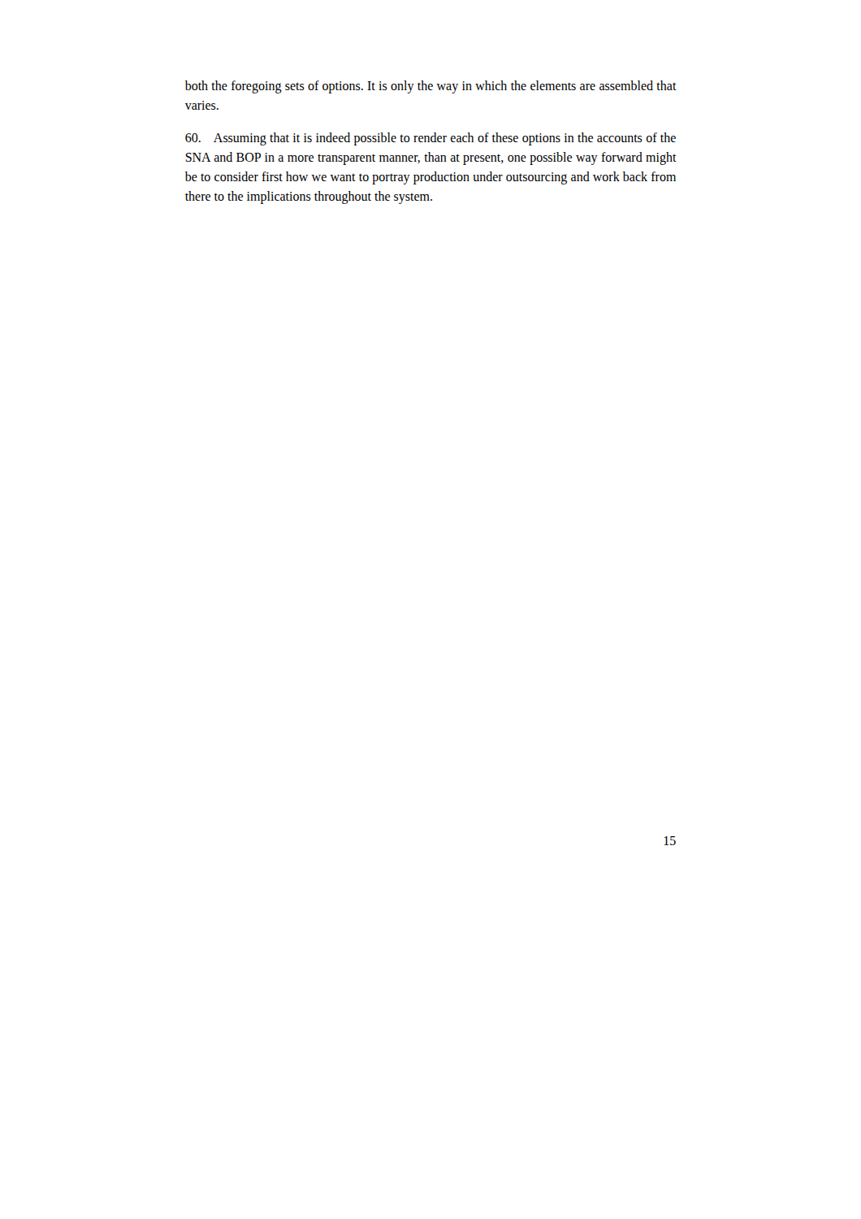both the foregoing sets of options. It is only the way in which the elements are assembled that varies.
60. Assuming that it is indeed possible to render each of these options in the accounts of the SNA and BOP in a more transparent manner, than at present, one possible way forward might be to consider first how we want to portray production under outsourcing and work back from there to the implications throughout the system.
15